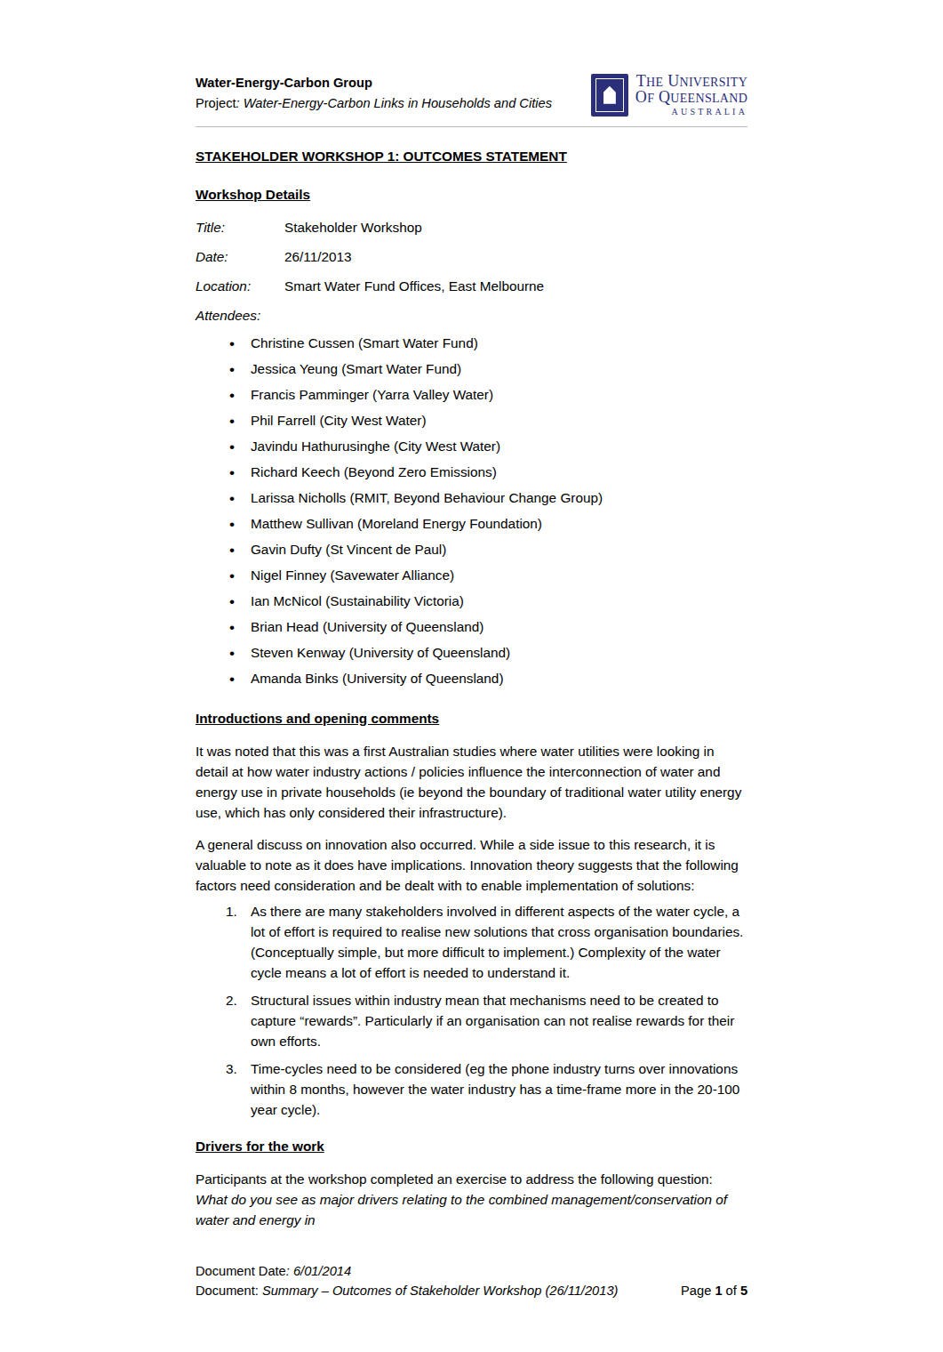Water-Energy-Carbon Group
Project: Water-Energy-Carbon Links in Households and Cities
THE UNIVERSITY
OF QUEENSLAND
AUSTRALIA
STAKEHOLDER WORKSHOP 1: OUTCOMES STATEMENT
Workshop Details
Title:
Stakeholder Workshop
Date:
26/11/2013
Location:
Smart Water Fund Offices, East Melbourne
Attendees:
Christine Cussen (Smart Water Fund)
Jessica Yeung (Smart Water Fund)
Francis Pamminger (Yarra Valley Water)
Phil Farrell (City West Water)
Javindu Hathurusinghe (City West Water)
Richard Keech (Beyond Zero Emissions)
Larissa Nicholls (RMIT, Beyond Behaviour Change Group)
Matthew Sullivan (Moreland Energy Foundation)
Gavin Dufty (St Vincent de Paul)
Nigel Finney (Savewater Alliance)
Ian McNicol (Sustainability Victoria)
Brian Head (University of Queensland)
Steven Kenway (University of Queensland)
Amanda Binks (University of Queensland)
Introductions and opening comments
It was noted that this was a first Australian studies where water utilities were looking in detail at how water industry actions / policies influence the interconnection of water and energy use in private households (ie beyond the boundary of traditional water utility energy use, which has only considered their infrastructure).
A general discuss on innovation also occurred. While a side issue to this research, it is valuable to note as it does have implications. Innovation theory suggests that the following factors need consideration and be dealt with to enable implementation of solutions:
As there are many stakeholders involved in different aspects of the water cycle, a lot of effort is required to realise new solutions that cross organisation boundaries. (Conceptually simple, but more difficult to implement.) Complexity of the water cycle means a lot of effort is needed to understand it.
Structural issues within industry mean that mechanisms need to be created to capture “rewards”. Particularly if an organisation can not realise rewards for their own efforts.
Time-cycles need to be considered (eg the phone industry turns over innovations within 8 months, however the water industry has a time-frame more in the 20-100 year cycle).
Drivers for the work
Participants at the workshop completed an exercise to address the following question: What do you see as major drivers relating to the combined management/conservation of water and energy in
Document Date: 6/01/2014
Document: Summary – Outcomes of Stakeholder Workshop (26/11/2013)
Page 1 of 5